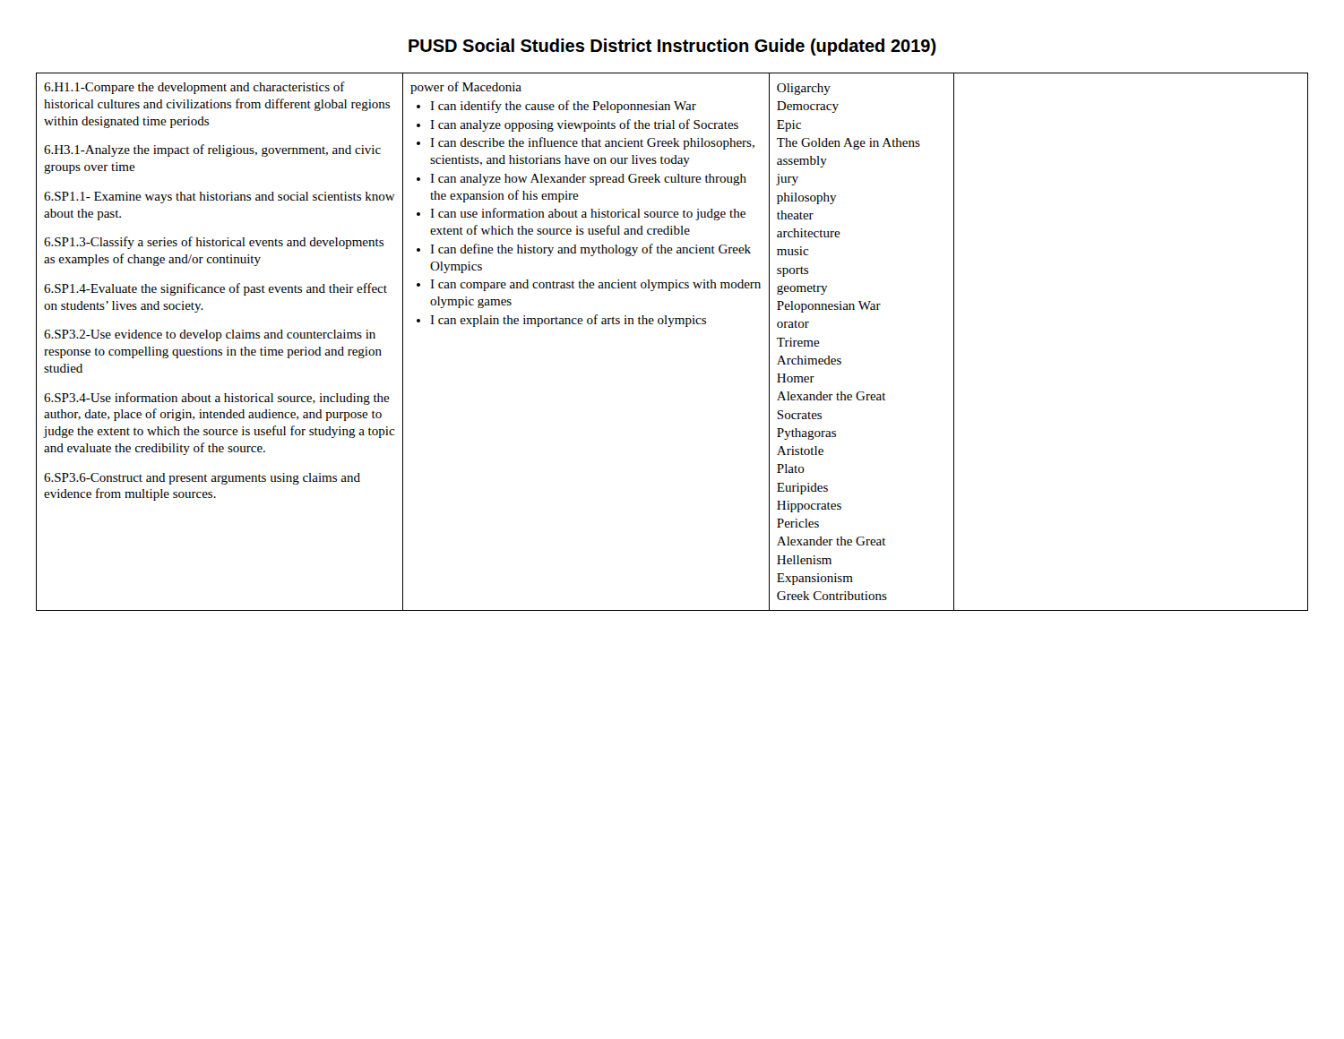PUSD Social Studies District Instruction Guide (updated 2019)
| 6.H1.1-Compare the development and characteristics of historical cultures and civilizations from different global regions within designated time periods 6.H3.1-Analyze the impact of religious, government, and civic groups over time 6.SP1.1- Examine ways that historians and social scientists know about the past. 6.SP1.3-Classify a series of historical events and developments as examples of change and/or continuity 6.SP1.4-Evaluate the significance of past events and their effect on students’ lives and society. 6.SP3.2-Use evidence to develop claims and counterclaims in response to compelling questions in the time period and region studied 6.SP3.4-Use information about a historical source, including the author, date, place of origin, intended audience, and purpose to judge the extent to which the source is useful for studying a topic and evaluate the credibility of the source. 6.SP3.6-Construct and present arguments using claims and evidence from multiple sources. | power of Macedonia I can identify the cause of the Peloponnesian War I can analyze opposing viewpoints of the trial of Socrates I can describe the influence that ancient Greek philosophers, scientists, and historians have on our lives today I can analyze how Alexander spread Greek culture through the expansion of his empire I can use information about a historical source to judge the extent of which the source is useful and credible I can define the history and mythology of the ancient Greek Olympics I can compare and contrast the ancient olympics with modern olympic games I can explain the importance of arts in the olympics | Oligarchy Democracy Epic The Golden Age in Athens assembly jury philosophy theater architecture music sports geometry Peloponnesian War orator Trireme Archimedes Homer Alexander the Great Socrates Pythagoras Aristotle Plato Euripides Hippocrates Pericles Alexander the Great Hellenism Expansionism Greek Contributions | |